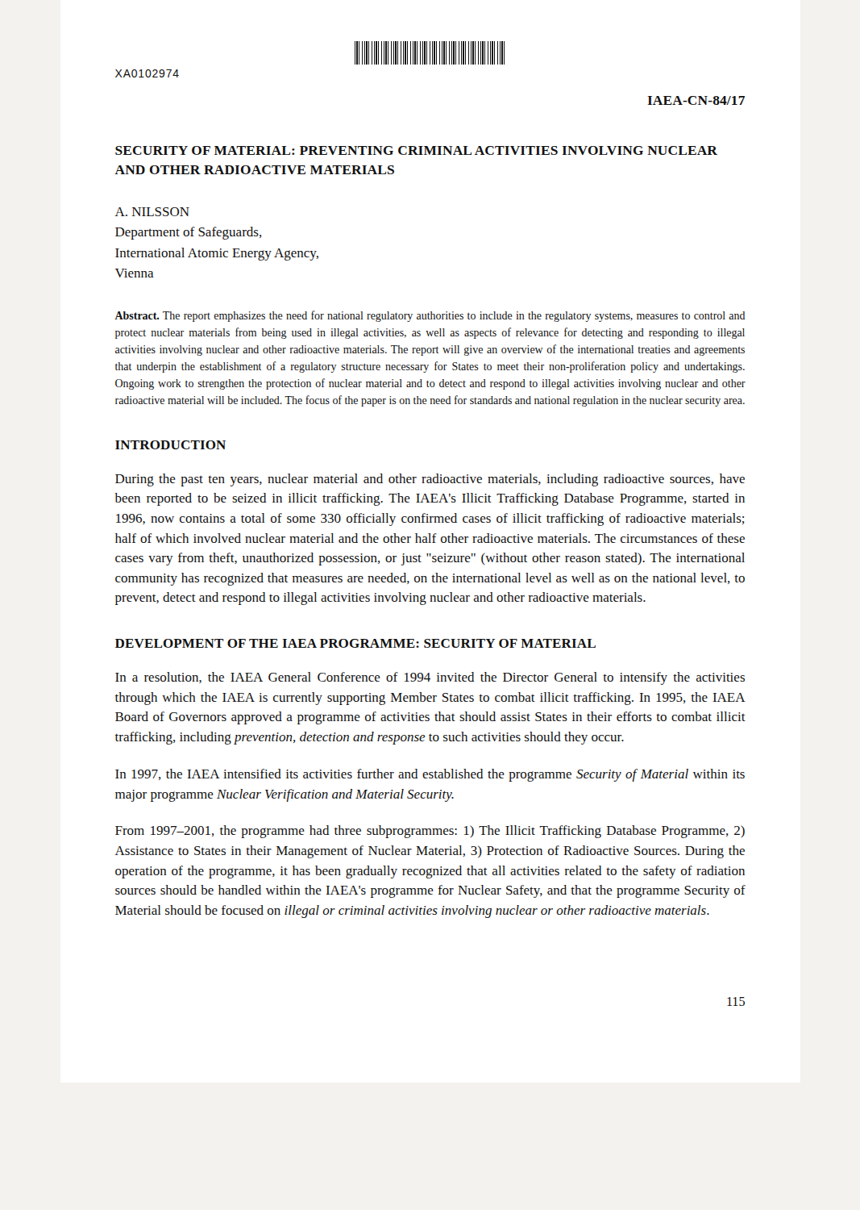XA0102974
IAEA-CN-84/17
Security of Material: Preventing Criminal Activities Involving Nuclear and Other Radioactive Materials
A. NILSSON
Department of Safeguards,
International Atomic Energy Agency,
Vienna
Abstract. The report emphasizes the need for national regulatory authorities to include in the regulatory systems, measures to control and protect nuclear materials from being used in illegal activities, as well as aspects of relevance for detecting and responding to illegal activities involving nuclear and other radioactive materials. The report will give an overview of the international treaties and agreements that underpin the establishment of a regulatory structure necessary for States to meet their non-proliferation policy and undertakings. Ongoing work to strengthen the protection of nuclear material and to detect and respond to illegal activities involving nuclear and other radioactive material will be included. The focus of the paper is on the need for standards and national regulation in the nuclear security area.
Introduction
During the past ten years, nuclear material and other radioactive materials, including radioactive sources, have been reported to be seized in illicit trafficking. The IAEA's Illicit Trafficking Database Programme, started in 1996, now contains a total of some 330 officially confirmed cases of illicit trafficking of radioactive materials; half of which involved nuclear material and the other half other radioactive materials. The circumstances of these cases vary from theft, unauthorized possession, or just "seizure" (without other reason stated). The international community has recognized that measures are needed, on the international level as well as on the national level, to prevent, detect and respond to illegal activities involving nuclear and other radioactive materials.
Development of the IAEA Programme: Security of Material
In a resolution, the IAEA General Conference of 1994 invited the Director General to intensify the activities through which the IAEA is currently supporting Member States to combat illicit trafficking. In 1995, the IAEA Board of Governors approved a programme of activities that should assist States in their efforts to combat illicit trafficking, including prevention, detection and response to such activities should they occur.
In 1997, the IAEA intensified its activities further and established the programme Security of Material within its major programme Nuclear Verification and Material Security.
From 1997–2001, the programme had three subprogrammes: 1) The Illicit Trafficking Database Programme, 2) Assistance to States in their Management of Nuclear Material, 3) Protection of Radioactive Sources. During the operation of the programme, it has been gradually recognized that all activities related to the safety of radiation sources should be handled within the IAEA's programme for Nuclear Safety, and that the programme Security of Material should be focused on illegal or criminal activities involving nuclear or other radioactive materials.
115